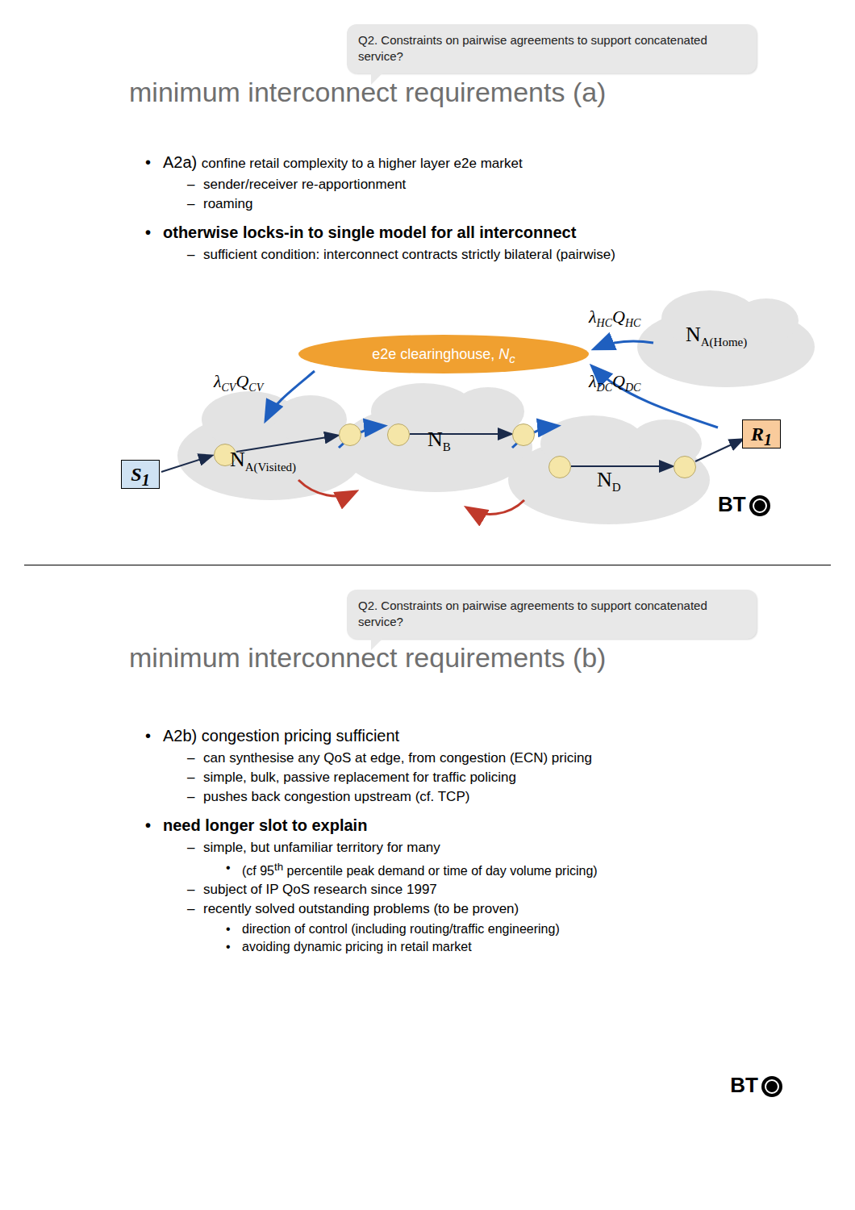Q2. Constraints on pairwise agreements to support concatenated service?
minimum interconnect requirements (a)
A2a) confine retail complexity to a higher layer e2e market
sender/receiver re-apportionment
roaming
otherwise locks-in to single model for all interconnect
sufficient condition: interconnect contracts strictly bilateral (pairwise)
e2e clearinghouse, Nc
NA(Visited)
NB
ND
NA(Home)
S1
R1
λCVQCV
λHCQHC
λDCQDC
BT
Q2. Constraints on pairwise agreements to support concatenated service?
minimum interconnect requirements (b)
A2b) congestion pricing sufficient
can synthesise any QoS at edge, from congestion (ECN) pricing
simple, bulk, passive replacement for traffic policing
pushes back congestion upstream (cf. TCP)
need longer slot to explain
simple, but unfamiliar territory for many
(cf 95th percentile peak demand or time of day volume pricing)
subject of IP QoS research since 1997
recently solved outstanding problems (to be proven)
direction of control (including routing/traffic engineering)
avoiding dynamic pricing in retail market
BT